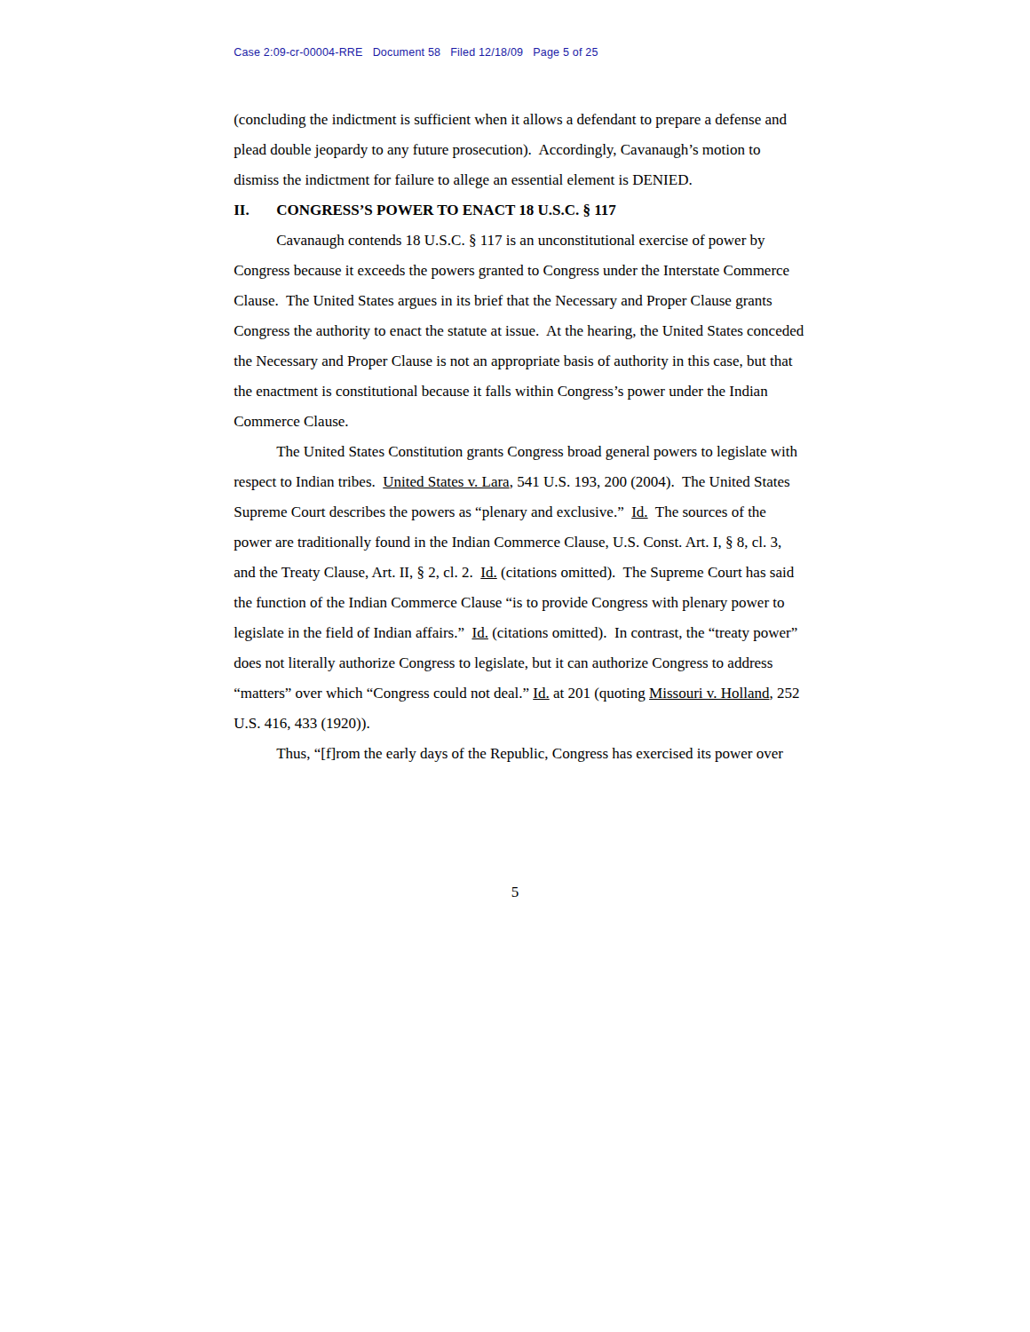Case 2:09-cr-00004-RRE Document 58 Filed 12/18/09 Page 5 of 25
(concluding the indictment is sufficient when it allows a defendant to prepare a defense and plead double jeopardy to any future prosecution). Accordingly, Cavanaugh’s motion to dismiss the indictment for failure to allege an essential element is DENIED.
II. CONGRESS’S POWER TO ENACT 18 U.S.C. § 117
Cavanaugh contends 18 U.S.C. § 117 is an unconstitutional exercise of power by Congress because it exceeds the powers granted to Congress under the Interstate Commerce Clause. The United States argues in its brief that the Necessary and Proper Clause grants Congress the authority to enact the statute at issue. At the hearing, the United States conceded the Necessary and Proper Clause is not an appropriate basis of authority in this case, but that the enactment is constitutional because it falls within Congress’s power under the Indian Commerce Clause.
The United States Constitution grants Congress broad general powers to legislate with respect to Indian tribes. United States v. Lara, 541 U.S. 193, 200 (2004). The United States Supreme Court describes the powers as “plenary and exclusive.” Id. The sources of the power are traditionally found in the Indian Commerce Clause, U.S. Const. Art. I, § 8, cl. 3, and the Treaty Clause, Art. II, § 2, cl. 2. Id. (citations omitted). The Supreme Court has said the function of the Indian Commerce Clause “is to provide Congress with plenary power to legislate in the field of Indian affairs.” Id. (citations omitted). In contrast, the “treaty power” does not literally authorize Congress to legislate, but it can authorize Congress to address “matters” over which “Congress could not deal.” Id. at 201 (quoting Missouri v. Holland, 252 U.S. 416, 433 (1920)).
Thus, “[f]rom the early days of the Republic, Congress has exercised its power over
5